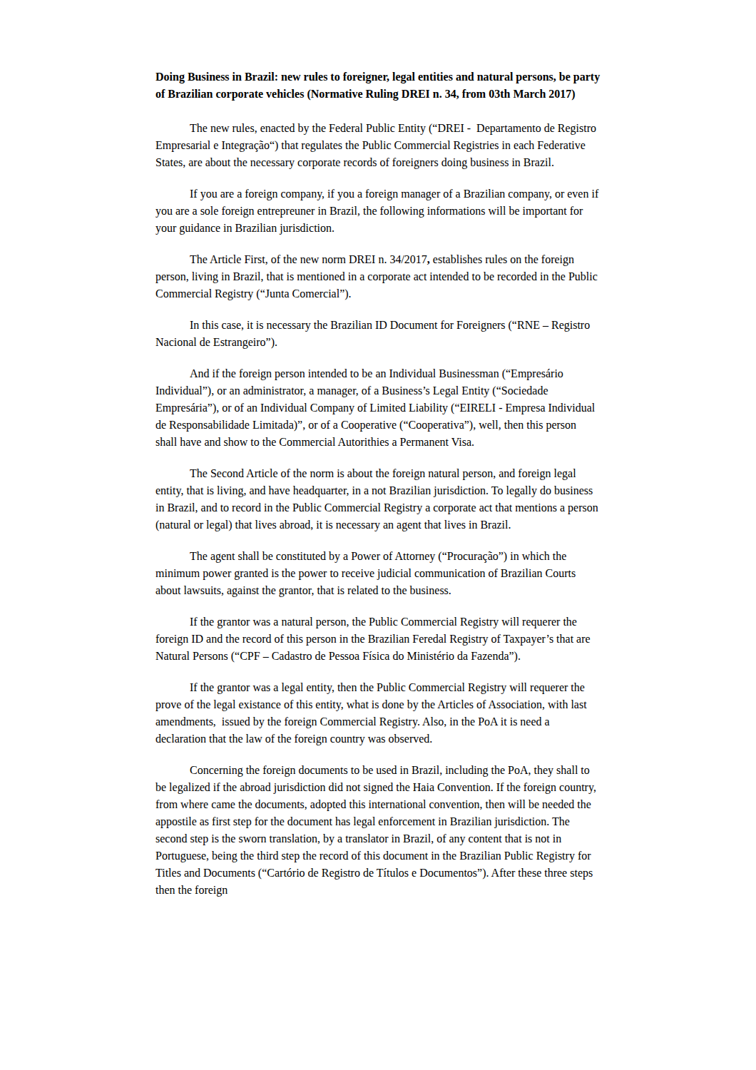Doing Business in Brazil: new rules to foreigner, legal entities and natural persons, be party of Brazilian corporate vehicles (Normative Ruling DREI n. 34, from 03th March 2017)
The new rules, enacted by the Federal Public Entity (“DREI - Departamento de Registro Empresarial e Integração“) that regulates the Public Commercial Registries in each Federative States, are about the necessary corporate records of foreigners doing business in Brazil.
If you are a foreign company, if you a foreign manager of a Brazilian company, or even if you are a sole foreign entrepreuner in Brazil, the following informations will be important for your guidance in Brazilian jurisdiction.
The Article First, of the new norm DREI n. 34/2017, establishes rules on the foreign person, living in Brazil, that is mentioned in a corporate act intended to be recorded in the Public Commercial Registry (“Junta Comercial”).
In this case, it is necessary the Brazilian ID Document for Foreigners (“RNE – Registro Nacional de Estrangeiro”).
And if the foreign person intended to be an Individual Businessman (“Empresário Individual”), or an administrator, a manager, of a Business’s Legal Entity (“Sociedade Empresária”), or of an Individual Company of Limited Liability (“EIRELI - Empresa Individual de Responsabilidade Limitada)”, or of a Cooperative (“Cooperativa”), well, then this person shall have and show to the Commercial Autorithies a Permanent Visa.
The Second Article of the norm is about the foreign natural person, and foreign legal entity, that is living, and have headquarter, in a not Brazilian jurisdiction. To legally do business in Brazil, and to record in the Public Commercial Registry a corporate act that mentions a person (natural or legal) that lives abroad, it is necessary an agent that lives in Brazil.
The agent shall be constituted by a Power of Attorney (“Procuração”) in which the minimum power granted is the power to receive judicial communication of Brazilian Courts about lawsuits, against the grantor, that is related to the business.
If the grantor was a natural person, the Public Commercial Registry will requerer the foreign ID and the record of this person in the Brazilian Feredal Registry of Taxpayer’s that are Natural Persons (“CPF – Cadastro de Pessoa Física do Ministério da Fazenda”).
If the grantor was a legal entity, then the Public Commercial Registry will requerer the prove of the legal existance of this entity, what is done by the Articles of Association, with last amendments, issued by the foreign Commercial Registry. Also, in the PoA it is need a declaration that the law of the foreign country was observed.
Concerning the foreign documents to be used in Brazil, including the PoA, they shall to be legalized if the abroad jurisdiction did not signed the Haia Convention. If the foreign country, from where came the documents, adopted this international convention, then will be needed the appostile as first step for the document has legal enforcement in Brazilian jurisdiction. The second step is the sworn translation, by a translator in Brazil, of any content that is not in Portuguese, being the third step the record of this document in the Brazilian Public Registry for Titles and Documents (“Cartório de Registro de Títulos e Documentos”). After these three steps then the foreign